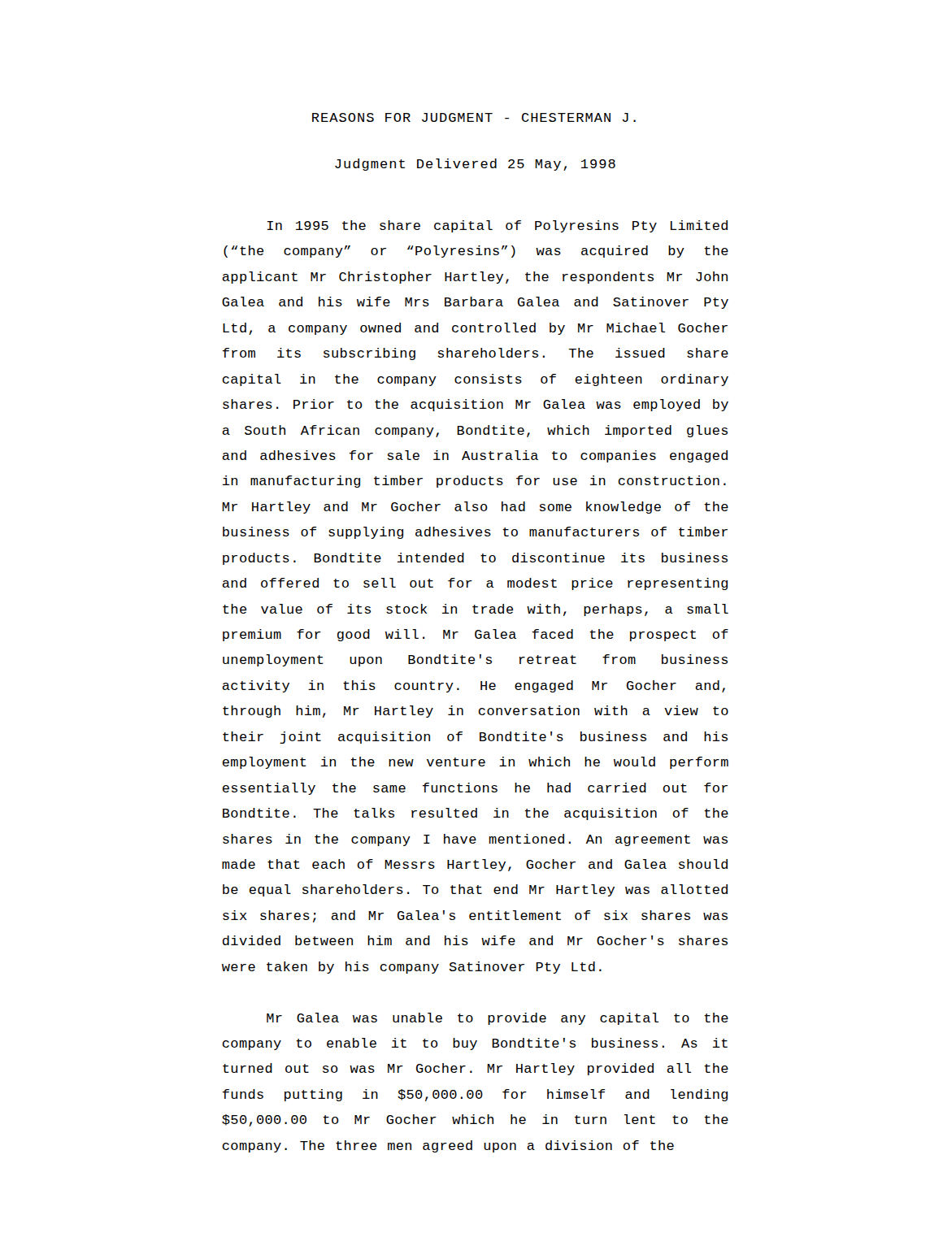REASONS FOR JUDGMENT - CHESTERMAN J. Judgment Delivered 25 May, 1998
In 1995 the share capital of Polyresins Pty Limited (“the company” or “Polyresins”) was acquired by the applicant Mr Christopher Hartley, the respondents Mr John Galea and his wife Mrs Barbara Galea and Satinover Pty Ltd, a company owned and controlled by Mr Michael Gocher from its subscribing shareholders. The issued share capital in the company consists of eighteen ordinary shares. Prior to the acquisition Mr Galea was employed by a South African company, Bondtite, which imported glues and adhesives for sale in Australia to companies engaged in manufacturing timber products for use in construction. Mr Hartley and Mr Gocher also had some knowledge of the business of supplying adhesives to manufacturers of timber products. Bondtite intended to discontinue its business and offered to sell out for a modest price representing the value of its stock in trade with, perhaps, a small premium for good will. Mr Galea faced the prospect of unemployment upon Bondtite's retreat from business activity in this country. He engaged Mr Gocher and, through him, Mr Hartley in conversation with a view to their joint acquisition of Bondtite's business and his employment in the new venture in which he would perform essentially the same functions he had carried out for Bondtite. The talks resulted in the acquisition of the shares in the company I have mentioned. An agreement was made that each of Messrs Hartley, Gocher and Galea should be equal shareholders. To that end Mr Hartley was allotted six shares; and Mr Galea's entitlement of six shares was divided between him and his wife and Mr Gocher's shares were taken by his company Satinover Pty Ltd.
Mr Galea was unable to provide any capital to the company to enable it to buy Bondtite's business. As it turned out so was Mr Gocher. Mr Hartley provided all the funds putting in $50,000.00 for himself and lending $50,000.00 to Mr Gocher which he in turn lent to the company. The three men agreed upon a division of the